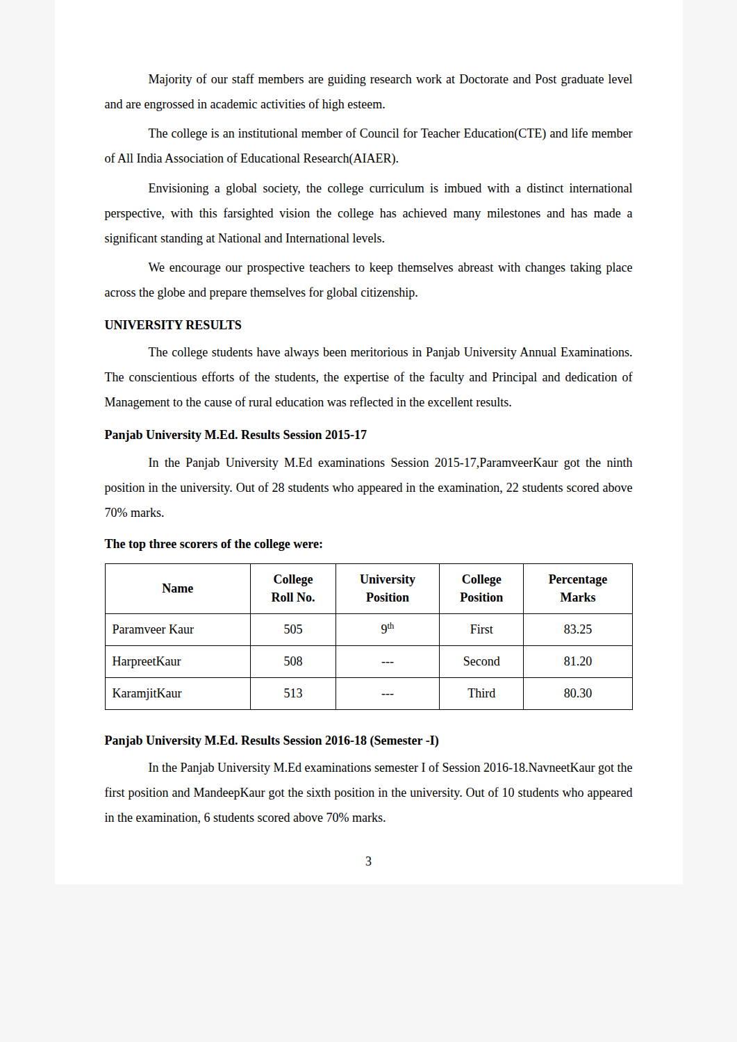Majority of our staff members are guiding research work at Doctorate and Post graduate level and are engrossed in academic activities of high esteem.
The college is an institutional member of Council for Teacher Education(CTE) and life member of All India Association of Educational Research(AIAER).
Envisioning a global society, the college curriculum is imbued with a distinct international perspective, with this farsighted vision the college has achieved many milestones and has made a significant standing at National and International levels.
We encourage our prospective teachers to keep themselves abreast with changes taking place across the globe and prepare themselves for global citizenship.
UNIVERSITY RESULTS
The college students have always been meritorious in Panjab University Annual Examinations. The conscientious efforts of the students, the expertise of the faculty and Principal and dedication of Management to the cause of rural education was reflected in the excellent results.
Panjab University M.Ed. Results Session 2015-17
In the Panjab University M.Ed examinations Session 2015-17,ParamveerKaur got the ninth position in the university. Out of 28 students who appeared in the examination, 22 students scored above 70% marks.
The top three scorers of the college were:
| Name | College Roll No. | University Position | College Position | Percentage Marks |
| --- | --- | --- | --- | --- |
| Paramveer Kaur | 505 | 9 th | First | 83.25 |
| HarpreetKaur | 508 | --- | Second | 81.20 |
| KaramjitKaur | 513 | --- | Third | 80.30 |
Panjab University M.Ed. Results Session 2016-18 (Semester -I)
In the Panjab University M.Ed examinations semester I of Session 2016-18.NavneetKaur got the first position and MandeepKaur got the sixth position in the university. Out of 10 students who appeared in the examination, 6 students scored above 70% marks.
3